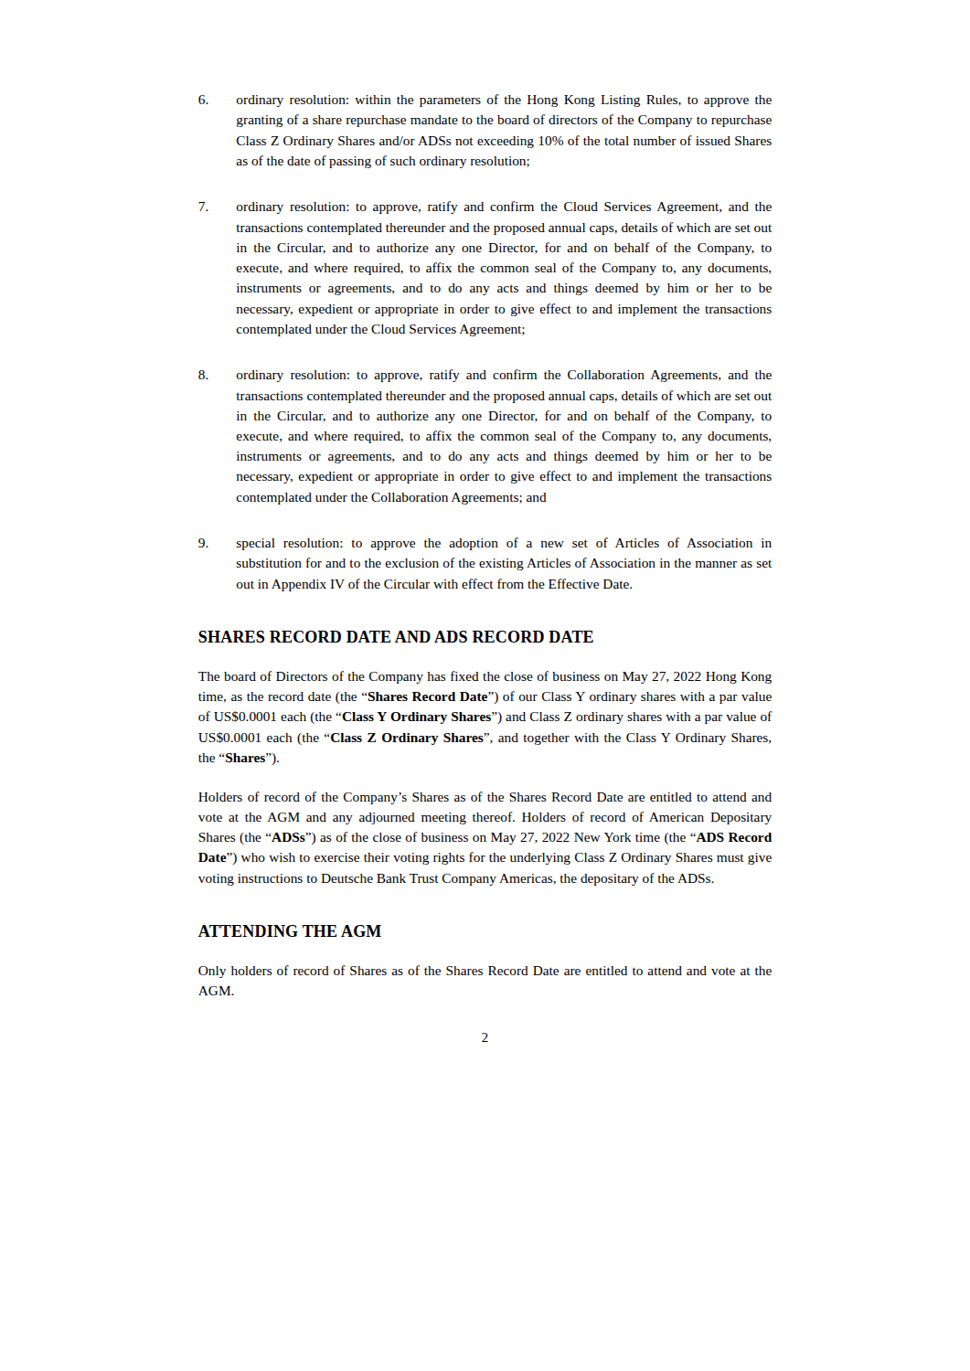6. ordinary resolution: within the parameters of the Hong Kong Listing Rules, to approve the granting of a share repurchase mandate to the board of directors of the Company to repurchase Class Z Ordinary Shares and/or ADSs not exceeding 10% of the total number of issued Shares as of the date of passing of such ordinary resolution;
7. ordinary resolution: to approve, ratify and confirm the Cloud Services Agreement, and the transactions contemplated thereunder and the proposed annual caps, details of which are set out in the Circular, and to authorize any one Director, for and on behalf of the Company, to execute, and where required, to affix the common seal of the Company to, any documents, instruments or agreements, and to do any acts and things deemed by him or her to be necessary, expedient or appropriate in order to give effect to and implement the transactions contemplated under the Cloud Services Agreement;
8. ordinary resolution: to approve, ratify and confirm the Collaboration Agreements, and the transactions contemplated thereunder and the proposed annual caps, details of which are set out in the Circular, and to authorize any one Director, for and on behalf of the Company, to execute, and where required, to affix the common seal of the Company to, any documents, instruments or agreements, and to do any acts and things deemed by him or her to be necessary, expedient or appropriate in order to give effect to and implement the transactions contemplated under the Collaboration Agreements; and
9. special resolution: to approve the adoption of a new set of Articles of Association in substitution for and to the exclusion of the existing Articles of Association in the manner as set out in Appendix IV of the Circular with effect from the Effective Date.
SHARES RECORD DATE AND ADS RECORD DATE
The board of Directors of the Company has fixed the close of business on May 27, 2022 Hong Kong time, as the record date (the “Shares Record Date”) of our Class Y ordinary shares with a par value of US$0.0001 each (the “Class Y Ordinary Shares”) and Class Z ordinary shares with a par value of US$0.0001 each (the “Class Z Ordinary Shares”, and together with the Class Y Ordinary Shares, the “Shares”).
Holders of record of the Company’s Shares as of the Shares Record Date are entitled to attend and vote at the AGM and any adjourned meeting thereof. Holders of record of American Depositary Shares (the “ADSs”) as of the close of business on May 27, 2022 New York time (the “ADS Record Date”) who wish to exercise their voting rights for the underlying Class Z Ordinary Shares must give voting instructions to Deutsche Bank Trust Company Americas, the depositary of the ADSs.
ATTENDING THE AGM
Only holders of record of Shares as of the Shares Record Date are entitled to attend and vote at the AGM.
2